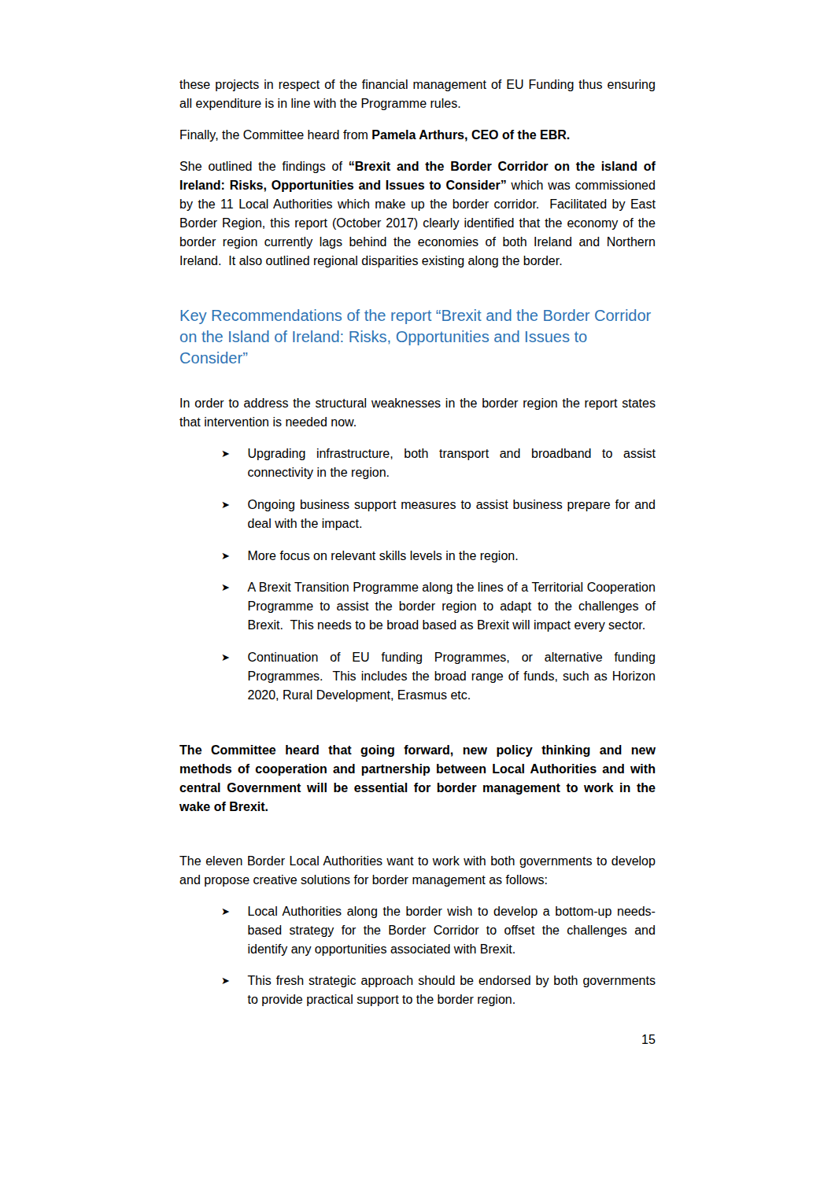these projects in respect of the financial management of EU Funding thus ensuring all expenditure is in line with the Programme rules.
Finally, the Committee heard from Pamela Arthurs, CEO of the EBR.
She outlined the findings of “Brexit and the Border Corridor on the island of Ireland: Risks, Opportunities and Issues to Consider” which was commissioned by the 11 Local Authorities which make up the border corridor. Facilitated by East Border Region, this report (October 2017) clearly identified that the economy of the border region currently lags behind the economies of both Ireland and Northern Ireland. It also outlined regional disparities existing along the border.
Key Recommendations of the report “Brexit and the Border Corridor on the Island of Ireland: Risks, Opportunities and Issues to Consider”
In order to address the structural weaknesses in the border region the report states that intervention is needed now.
Upgrading infrastructure, both transport and broadband to assist connectivity in the region.
Ongoing business support measures to assist business prepare for and deal with the impact.
More focus on relevant skills levels in the region.
A Brexit Transition Programme along the lines of a Territorial Cooperation Programme to assist the border region to adapt to the challenges of Brexit. This needs to be broad based as Brexit will impact every sector.
Continuation of EU funding Programmes, or alternative funding Programmes. This includes the broad range of funds, such as Horizon 2020, Rural Development, Erasmus etc.
The Committee heard that going forward, new policy thinking and new methods of cooperation and partnership between Local Authorities and with central Government will be essential for border management to work in the wake of Brexit.
The eleven Border Local Authorities want to work with both governments to develop and propose creative solutions for border management as follows:
Local Authorities along the border wish to develop a bottom-up needs-based strategy for the Border Corridor to offset the challenges and identify any opportunities associated with Brexit.
This fresh strategic approach should be endorsed by both governments to provide practical support to the border region.
15